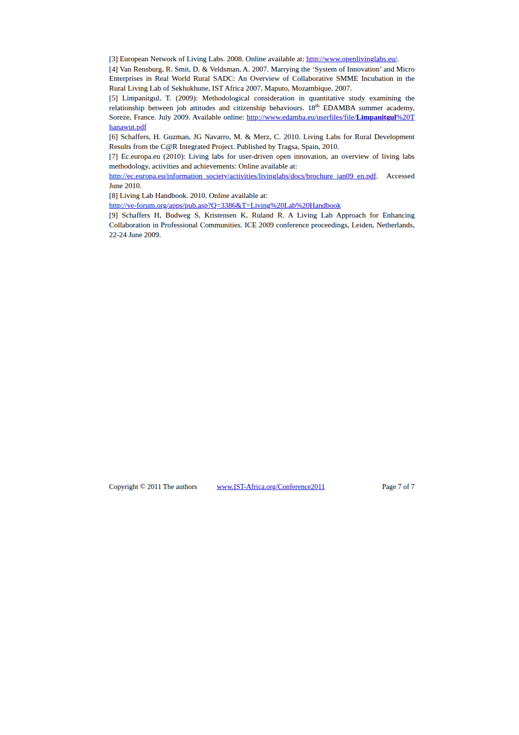[3] European Network of Living Labs. 2008. Online available at: http://www.openlivinglabs.eu/.
[4] Van Rensburg, R. Smit, D. & Veldsman, A. 2007. Marrying the ‘System of Innovation’ and Micro Enterprises in Real World Rural SADC: An Overview of Collaborative SMME Incubation in the Rural Living Lab of Sekhukhune, IST Africa 2007, Maputo, Mozambique, 2007.
[5] Limpanitgul, T. (2009): Methodological consideration in quantitative study examining the relationship between job attitudes and citizenship behaviours. 18th EDAMBA summer academy, Soreze, France. July 2009. Available online: http://www.edamba.eu/userfiles/file/Limpanitgul%20Thanawut.pdf
[6] Schaffers, H. Guzman, JG Navarro, M. & Merz, C. 2010. Living Labs for Rural Development Results from the C@R Integrated Project. Published by Tragsa, Spain, 2010.
[7] Ec.europa.eu (2010): Living labs for user-driven open innovation, an overview of living labs methodology, activities and achievements: Online available at:
http://ec.europa.eu/information_society/activities/livinglabs/docs/brochure_jan09_en.pdf. Accessed June 2010.
[8] Living Lab Handbook. 2010. Online available at:
http://ve-forum.org/apps/pub.asp?Q=3386&T=Living%20Lab%20Handbook
[9] Schaffers H, Budweg S, Kristensen K, Ruland R. A Living Lab Approach for Enhancing Collaboration in Professional Communities. ICE 2009 conference proceedings, Leiden, Netherlands, 22-24 June 2009.
Copyright © 2011 The authors www.IST-Africa.org/Conference2011 Page 7 of 7